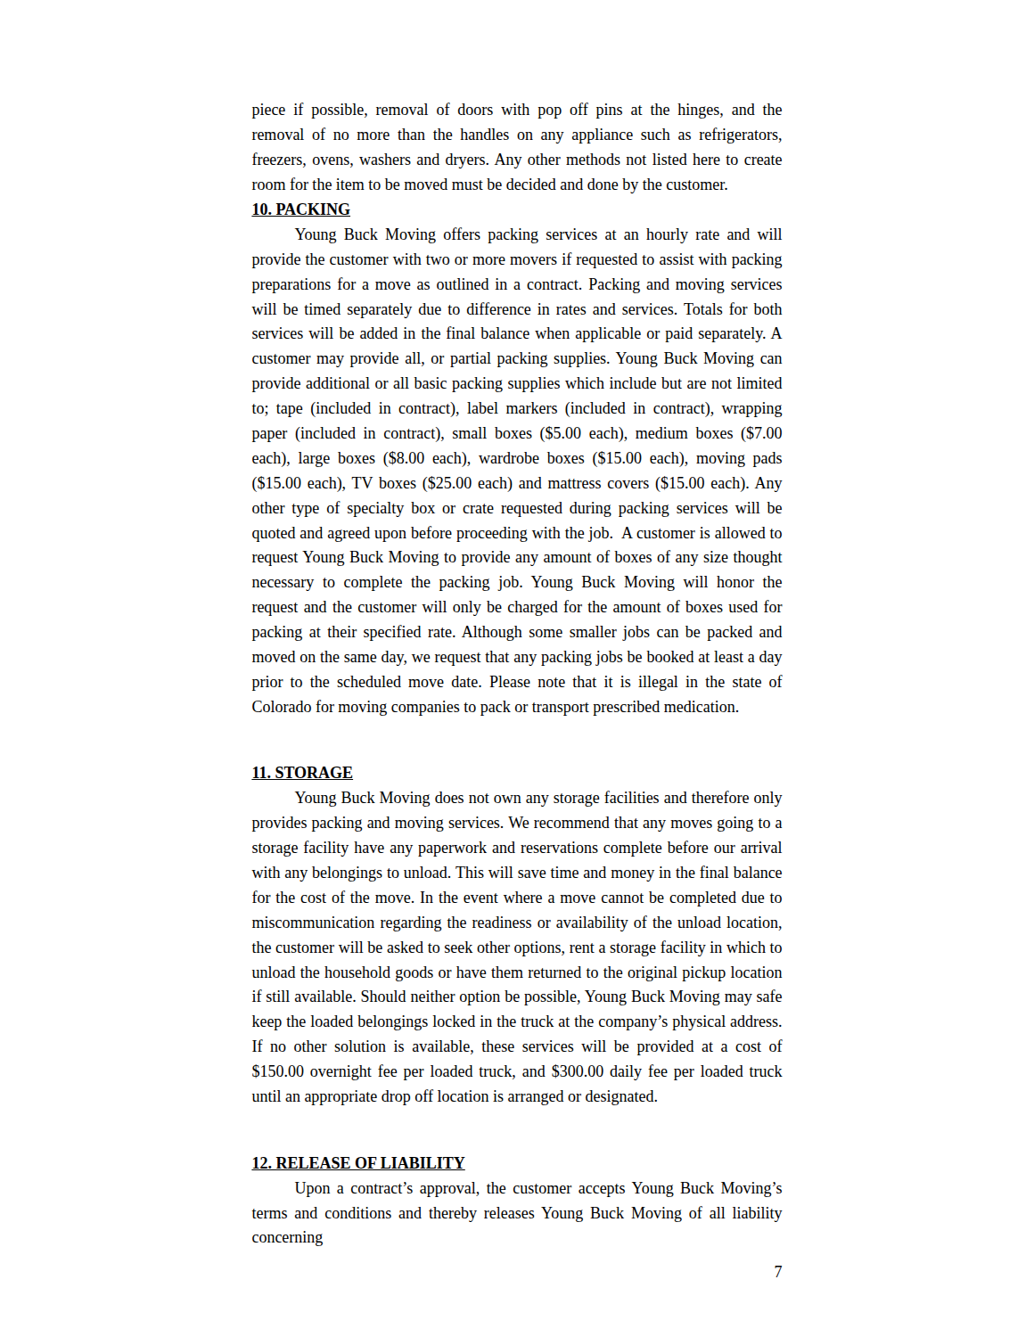piece if possible, removal of doors with pop off pins at the hinges, and the removal of no more than the handles on any appliance such as refrigerators, freezers, ovens, washers and dryers. Any other methods not listed here to create room for the item to be moved must be decided and done by the customer.
10. PACKING
Young Buck Moving offers packing services at an hourly rate and will provide the customer with two or more movers if requested to assist with packing preparations for a move as outlined in a contract. Packing and moving services will be timed separately due to difference in rates and services. Totals for both services will be added in the final balance when applicable or paid separately. A customer may provide all, or partial packing supplies. Young Buck Moving can provide additional or all basic packing supplies which include but are not limited to; tape (included in contract), label markers (included in contract), wrapping paper (included in contract), small boxes ($5.00 each), medium boxes ($7.00 each), large boxes ($8.00 each), wardrobe boxes ($15.00 each), moving pads ($15.00 each), TV boxes ($25.00 each) and mattress covers ($15.00 each). Any other type of specialty box or crate requested during packing services will be quoted and agreed upon before proceeding with the job. A customer is allowed to request Young Buck Moving to provide any amount of boxes of any size thought necessary to complete the packing job. Young Buck Moving will honor the request and the customer will only be charged for the amount of boxes used for packing at their specified rate. Although some smaller jobs can be packed and moved on the same day, we request that any packing jobs be booked at least a day prior to the scheduled move date. Please note that it is illegal in the state of Colorado for moving companies to pack or transport prescribed medication.
11. STORAGE
Young Buck Moving does not own any storage facilities and therefore only provides packing and moving services. We recommend that any moves going to a storage facility have any paperwork and reservations complete before our arrival with any belongings to unload. This will save time and money in the final balance for the cost of the move. In the event where a move cannot be completed due to miscommunication regarding the readiness or availability of the unload location, the customer will be asked to seek other options, rent a storage facility in which to unload the household goods or have them returned to the original pickup location if still available. Should neither option be possible, Young Buck Moving may safe keep the loaded belongings locked in the truck at the company’s physical address. If no other solution is available, these services will be provided at a cost of $150.00 overnight fee per loaded truck, and $300.00 daily fee per loaded truck until an appropriate drop off location is arranged or designated.
12. RELEASE OF LIABILITY
Upon a contract’s approval, the customer accepts Young Buck Moving’s terms and conditions and thereby releases Young Buck Moving of all liability concerning
7